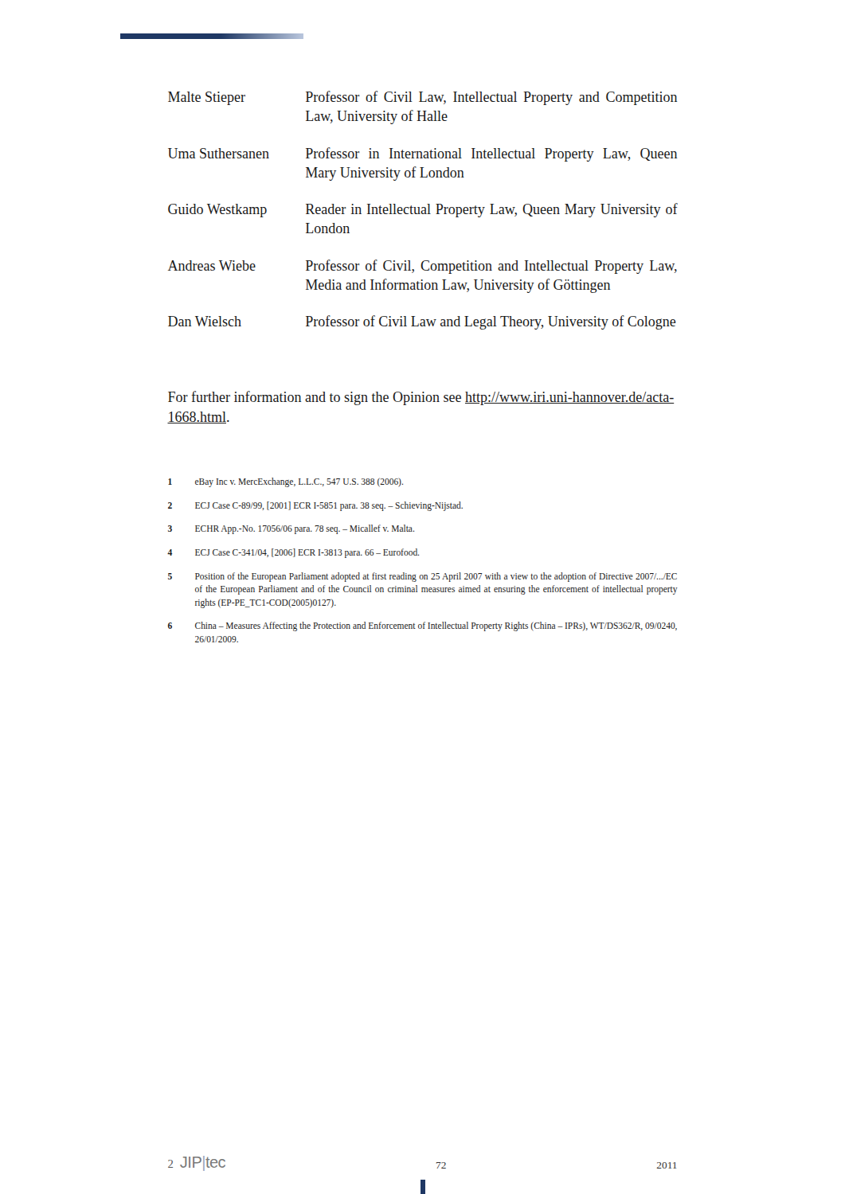| Malte Stieper | Professor of Civil Law, Intellectual Property and Competition Law, University of Halle |
| Uma Suthersanen | Professor in International Intellectual Property Law, Queen Mary University of London |
| Guido Westkamp | Reader in Intellectual Property Law, Queen Mary University of London |
| Andreas Wiebe | Professor of Civil, Competition and Intellectual Property Law, Media and Information Law, University of Göttingen |
| Dan Wielsch | Professor of Civil Law and Legal Theory, University of Cologne |
For further information and to sign the Opinion see http://www.iri.uni-hannover.de/acta-1668.html.
eBay Inc v. MercExchange, L.L.C., 547 U.S. 388 (2006).
ECJ Case C-89/99, [2001] ECR I-5851 para. 38 seq. – Schieving-Nijstad.
ECHR App.-No. 17056/06 para. 78 seq. – Micallef v. Malta.
ECJ Case C-341/04, [2006] ECR I-3813 para. 66 – Eurofood.
Position of the European Parliament adopted at first reading on 25 April 2007 with a view to the adoption of Directive 2007/.../EC of the European Parliament and of the Council on criminal measures aimed at ensuring the enforcement of intellectual property rights (EP-PE_TC1-COD(2005)0127).
China – Measures Affecting the Protection and Enforcement of Intellectual Property Rights (China – IPRs), WT/DS362/R, 09/0240, 26/01/2009.
2 JIP|tec
72
2011